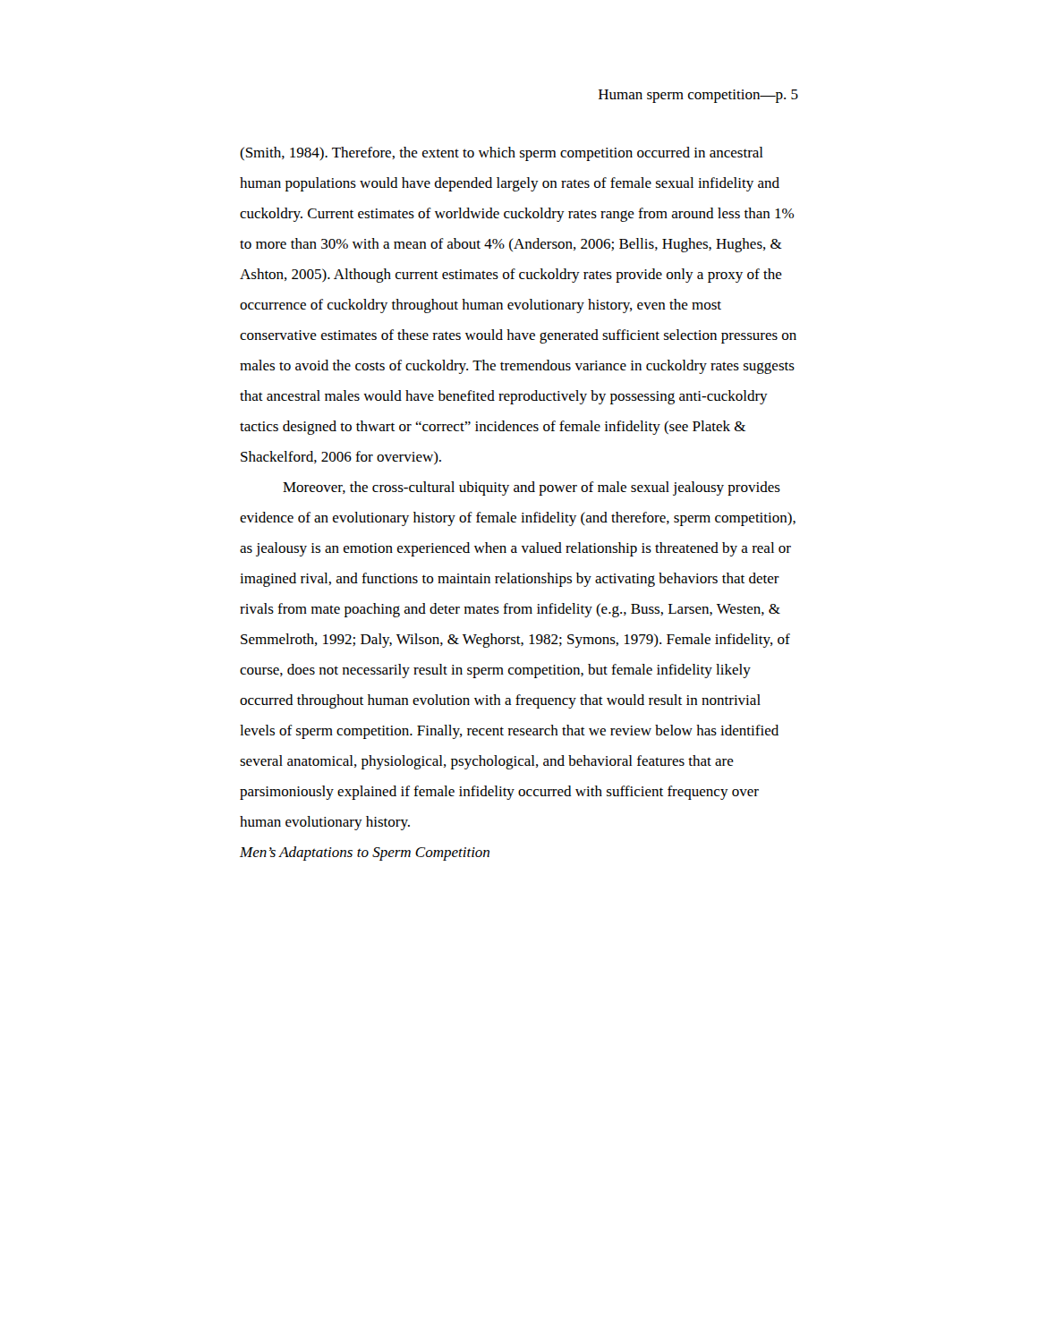Human sperm competition—p. 5
(Smith, 1984). Therefore, the extent to which sperm competition occurred in ancestral human populations would have depended largely on rates of female sexual infidelity and cuckoldry. Current estimates of worldwide cuckoldry rates range from around less than 1% to more than 30% with a mean of about 4% (Anderson, 2006; Bellis, Hughes, Hughes, & Ashton, 2005). Although current estimates of cuckoldry rates provide only a proxy of the occurrence of cuckoldry throughout human evolutionary history, even the most conservative estimates of these rates would have generated sufficient selection pressures on males to avoid the costs of cuckoldry. The tremendous variance in cuckoldry rates suggests that ancestral males would have benefited reproductively by possessing anti-cuckoldry tactics designed to thwart or “correct” incidences of female infidelity (see Platek & Shackelford, 2006 for overview).
Moreover, the cross-cultural ubiquity and power of male sexual jealousy provides evidence of an evolutionary history of female infidelity (and therefore, sperm competition), as jealousy is an emotion experienced when a valued relationship is threatened by a real or imagined rival, and functions to maintain relationships by activating behaviors that deter rivals from mate poaching and deter mates from infidelity (e.g., Buss, Larsen, Westen, & Semmelroth, 1992; Daly, Wilson, & Weghorst, 1982; Symons, 1979). Female infidelity, of course, does not necessarily result in sperm competition, but female infidelity likely occurred throughout human evolution with a frequency that would result in nontrivial levels of sperm competition. Finally, recent research that we review below has identified several anatomical, physiological, psychological, and behavioral features that are parsimoniously explained if female infidelity occurred with sufficient frequency over human evolutionary history.
Men’s Adaptations to Sperm Competition